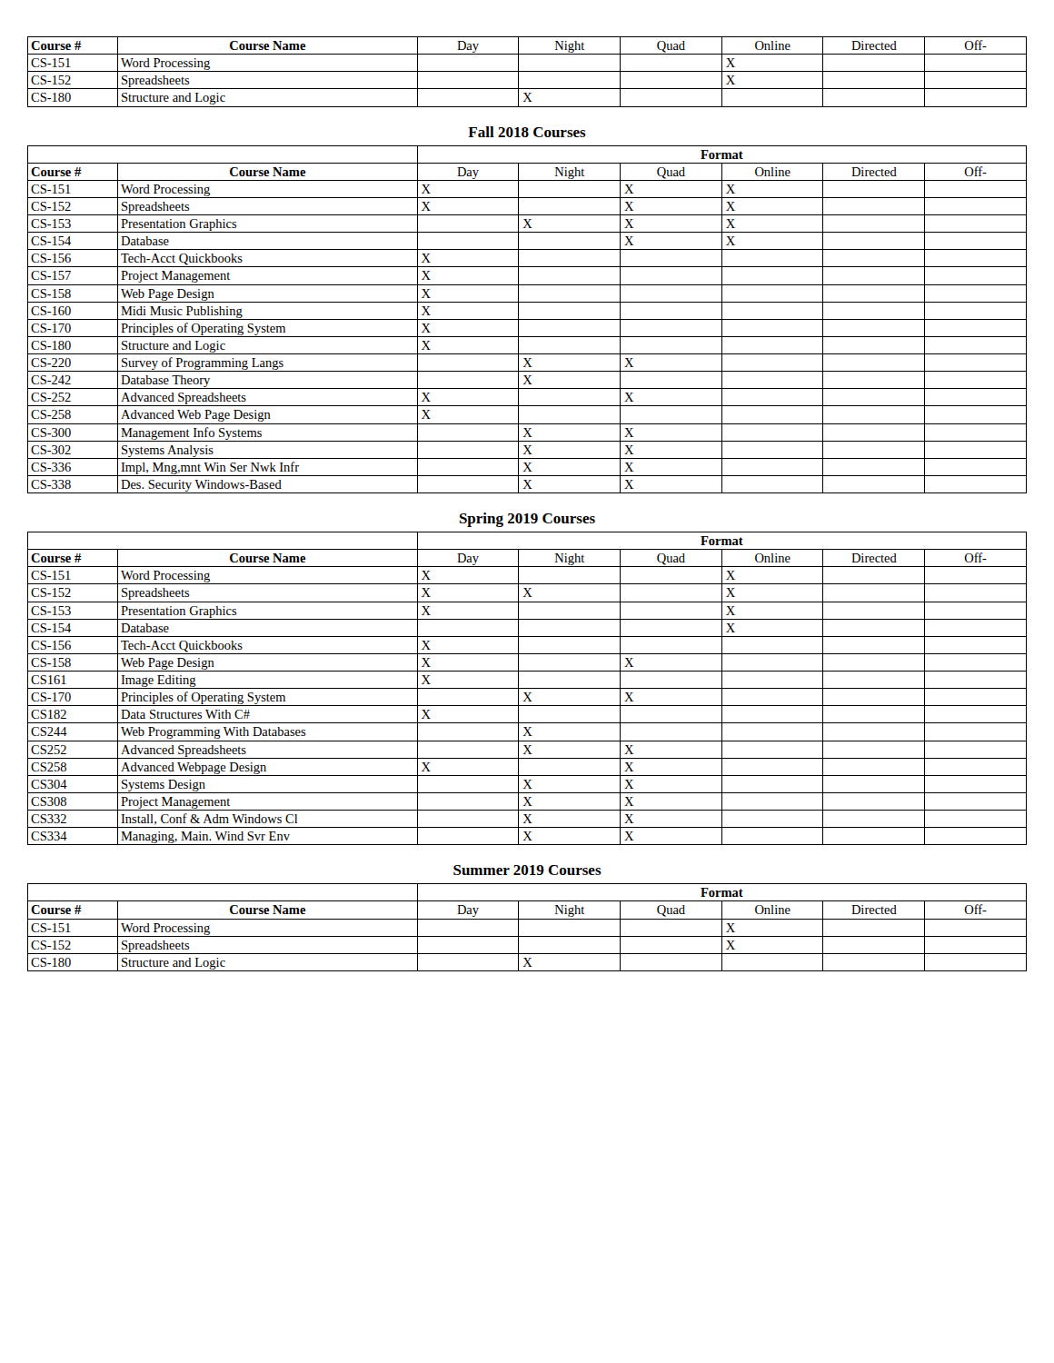| Course # | Course Name | Day | Night | Quad | Online | Directed | Off- |
| --- | --- | --- | --- | --- | --- | --- | --- |
| CS-151 | Word Processing | | | | X | | |
| CS-152 | Spreadsheets | | | | X | | |
| CS-180 | Structure and Logic | | X | | | | |
Fall 2018 Courses
| | | Format |
| --- | --- | --- |
| Course # | Course Name | Day | Night | Quad | Online | Directed | Off- |
| CS-151 | Word Processing | X | | X | X | | |
| CS-152 | Spreadsheets | X | | X | X | | |
| CS-153 | Presentation Graphics | | X | X | X | | |
| CS-154 | Database | | | X | X | | |
| CS-156 | Tech-Acct Quickbooks | X | | | | | |
| CS-157 | Project Management | X | | | | | |
| CS-158 | Web Page Design | X | | | | | |
| CS-160 | Midi Music Publishing | X | | | | | |
| CS-170 | Principles of Operating System | X | | | | | |
| CS-180 | Structure and Logic | X | | | | | |
| CS-220 | Survey of Programming Langs | | X | X | | | |
| CS-242 | Database Theory | | X | | | | |
| CS-252 | Advanced Spreadsheets | X | | X | | | |
| CS-258 | Advanced Web Page Design | X | | | | | |
| CS-300 | Management Info Systems | | X | X | | | |
| CS-302 | Systems Analysis | | X | X | | | |
| CS-336 | Impl, Mng,mnt Win Ser Nwk Infr | | X | X | | | |
| CS-338 | Des. Security Windows-Based | | X | X | | | |
Spring 2019 Courses
| | | Format |
| --- | --- | --- |
| Course # | Course Name | Day | Night | Quad | Online | Directed | Off- |
| CS-151 | Word Processing | X | | | X | | |
| CS-152 | Spreadsheets | X | X | | X | | |
| CS-153 | Presentation Graphics | X | | | X | | |
| CS-154 | Database | | | | X | | |
| CS-156 | Tech-Acct Quickbooks | X | | | | | |
| CS-158 | Web Page Design | X | | X | | | |
| CS161 | Image Editing | X | | | | | |
| CS-170 | Principles of Operating System | | X | X | | | |
| CS182 | Data Structures With C# | X | | | | | |
| CS244 | Web Programming With Databases | | X | | | | |
| CS252 | Advanced Spreadsheets | | X | X | | | |
| CS258 | Advanced Webpage Design | X | | X | | | |
| CS304 | Systems Design | | X | X | | | |
| CS308 | Project Management | | X | X | | | |
| CS332 | Install, Conf & Adm Windows Cl | | X | X | | | |
| CS334 | Managing, Main. Wind Svr Env | | X | X | | | |
Summer 2019 Courses
| | | Format |
| --- | --- | --- |
| Course # | Course Name | Day | Night | Quad | Online | Directed | Off- |
| CS-151 | Word Processing | | | | X | | |
| CS-152 | Spreadsheets | | | | X | | |
| CS-180 | Structure and Logic | | X | | | | |